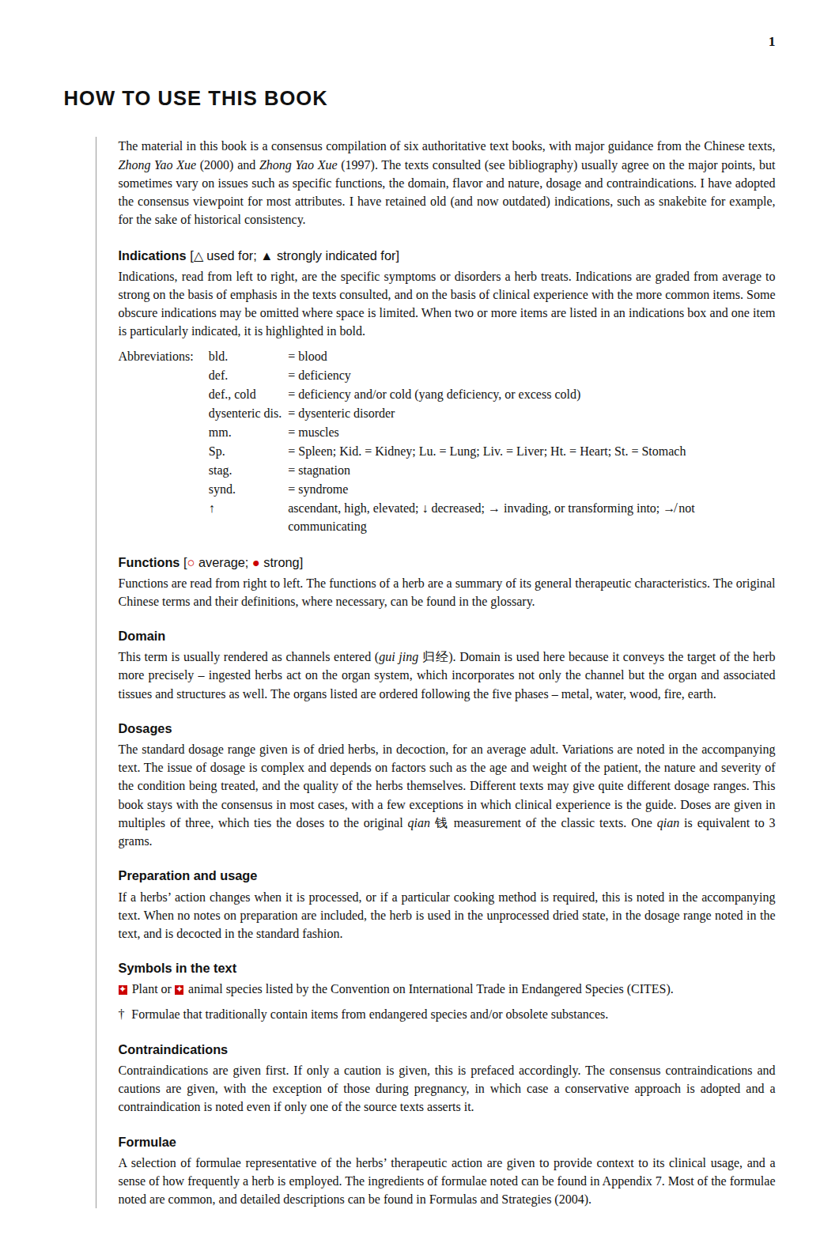1
HOW TO USE THIS BOOK
The material in this book is a consensus compilation of six authoritative text books, with major guidance from the Chinese texts, Zhong Yao Xue (2000) and Zhong Yao Xue (1997). The texts consulted (see bibliography) usually agree on the major points, but sometimes vary on issues such as specific functions, the domain, flavor and nature, dosage and contraindications. I have adopted the consensus viewpoint for most attributes. I have retained old (and now outdated) indications, such as snakebite for example, for the sake of historical consistency.
Indications [△ used for; ▲ strongly indicated for]
Indications, read from left to right, are the specific symptoms or disorders a herb treats. Indications are graded from average to strong on the basis of emphasis in the texts consulted, and on the basis of clinical experience with the more common items. Some obscure indications may be omitted where space is limited. When two or more items are listed in an indications box and one item is particularly indicated, it is highlighted in bold.
| Abbreviations: | bld. | = blood |
| | def. | = deficiency |
| | def., cold | = deficiency and/or cold (yang deficiency, or excess cold) |
| | dysenteric dis. | = dysenteric disorder |
| | mm. | = muscles |
| | Sp. | = Spleen; Kid. = Kidney; Lu. = Lung; Liv. = Liver; Ht. = Heart; St. = Stomach |
| | stag. | = stagnation |
| | synd. | = syndrome |
| | ↑ | ascendant, high, elevated; ↓ decreased; → invading, or transforming into; ↛ not communicating |
Functions [○ average; ● strong]
Functions are read from right to left. The functions of a herb are a summary of its general therapeutic characteristics. The original Chinese terms and their definitions, where necessary, can be found in the glossary.
Domain
This term is usually rendered as channels entered (gui jing 归经). Domain is used here because it conveys the target of the herb more precisely – ingested herbs act on the organ system, which incorporates not only the channel but the organ and associated tissues and structures as well. The organs listed are ordered following the five phases – metal, water, wood, fire, earth.
Dosages
The standard dosage range given is of dried herbs, in decoction, for an average adult. Variations are noted in the accompanying text. The issue of dosage is complex and depends on factors such as the age and weight of the patient, the nature and severity of the condition being treated, and the quality of the herbs themselves. Different texts may give quite different dosage ranges. This book stays with the consensus in most cases, with a few exceptions in which clinical experience is the guide. Doses are given in multiples of three, which ties the doses to the original qian 钱 measurement of the classic texts. One qian is equivalent to 3 grams.
Preparation and usage
If a herbs’ action changes when it is processed, or if a particular cooking method is required, this is noted in the accompanying text. When no notes on preparation are included, the herb is used in the unprocessed dried state, in the dosage range noted in the text, and is decocted in the standard fashion.
Symbols in the text
✦ Plant or ✦ animal species listed by the Convention on International Trade in Endangered Species (CITES).
† Formulae that traditionally contain items from endangered species and/or obsolete substances.
Contraindications
Contraindications are given first. If only a caution is given, this is prefaced accordingly. The consensus contraindications and cautions are given, with the exception of those during pregnancy, in which case a conservative approach is adopted and a contraindication is noted even if only one of the source texts asserts it.
Formulae
A selection of formulae representative of the herbs’ therapeutic action are given to provide context to its clinical usage, and a sense of how frequently a herb is employed. The ingredients of formulae noted can be found in Appendix 7. Most of the formulae noted are common, and detailed descriptions can be found in Formulas and Strategies (2004).